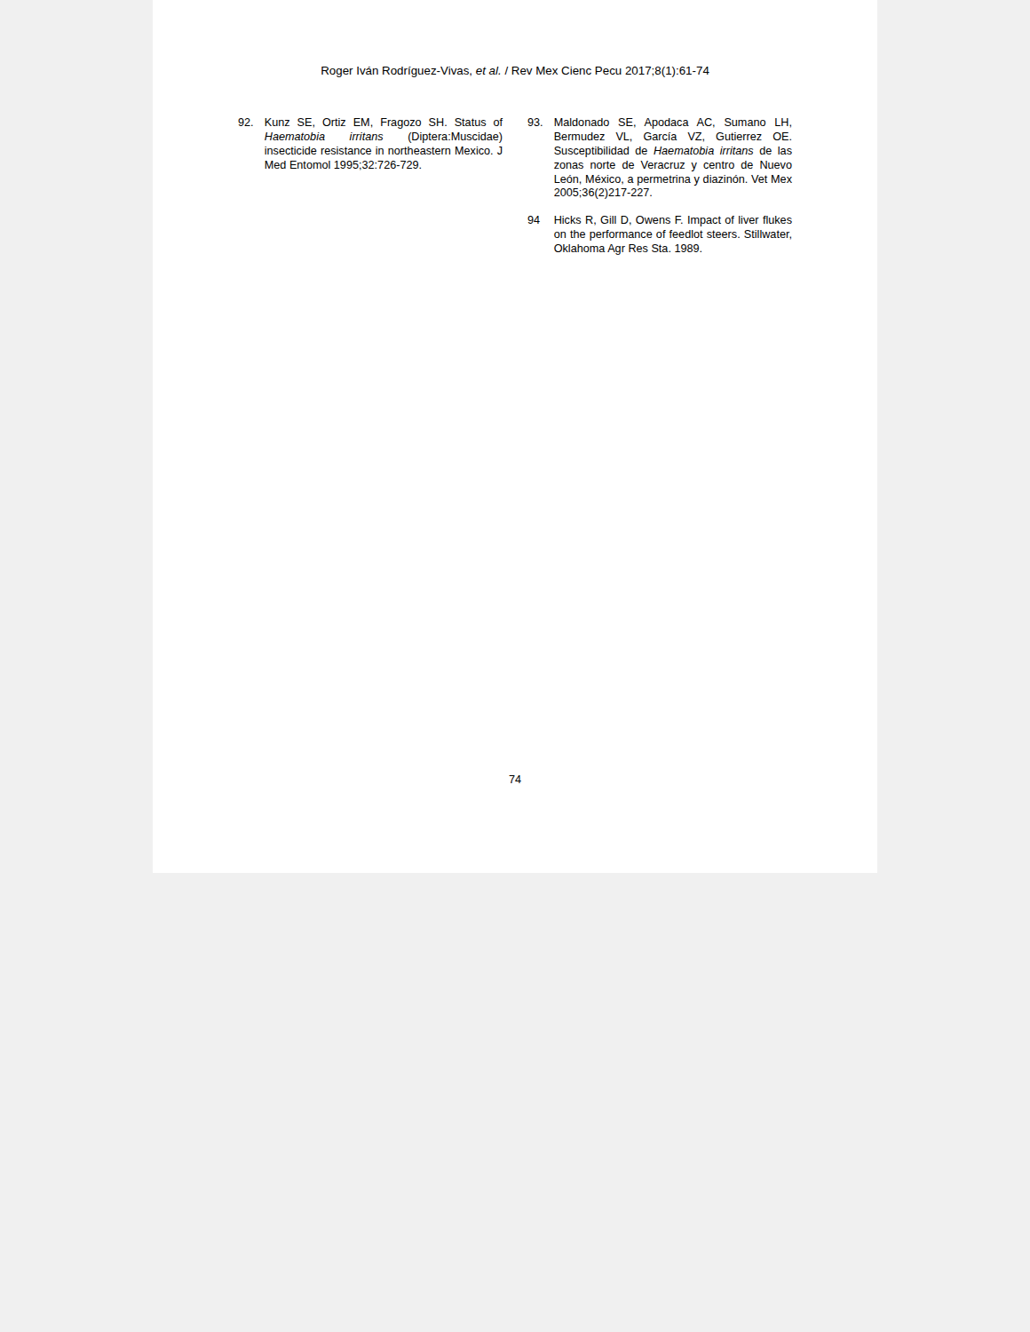Roger Iván Rodríguez-Vivas, et al. / Rev Mex Cienc Pecu 2017;8(1):61-74
92. Kunz SE, Ortiz EM, Fragozo SH. Status of Haematobia irritans (Diptera:Muscidae) insecticide resistance in northeastern Mexico. J Med Entomol 1995;32:726-729.
93. Maldonado SE, Apodaca AC, Sumano LH, Bermudez VL, García VZ, Gutierrez OE. Susceptibilidad de Haematobia irritans de las zonas norte de Veracruz y centro de Nuevo León, México, a permetrina y diazinón. Vet Mex 2005;36(2)217-227.
94 Hicks R, Gill D, Owens F. Impact of liver flukes on the performance of feedlot steers. Stillwater, Oklahoma Agr Res Sta. 1989.
74